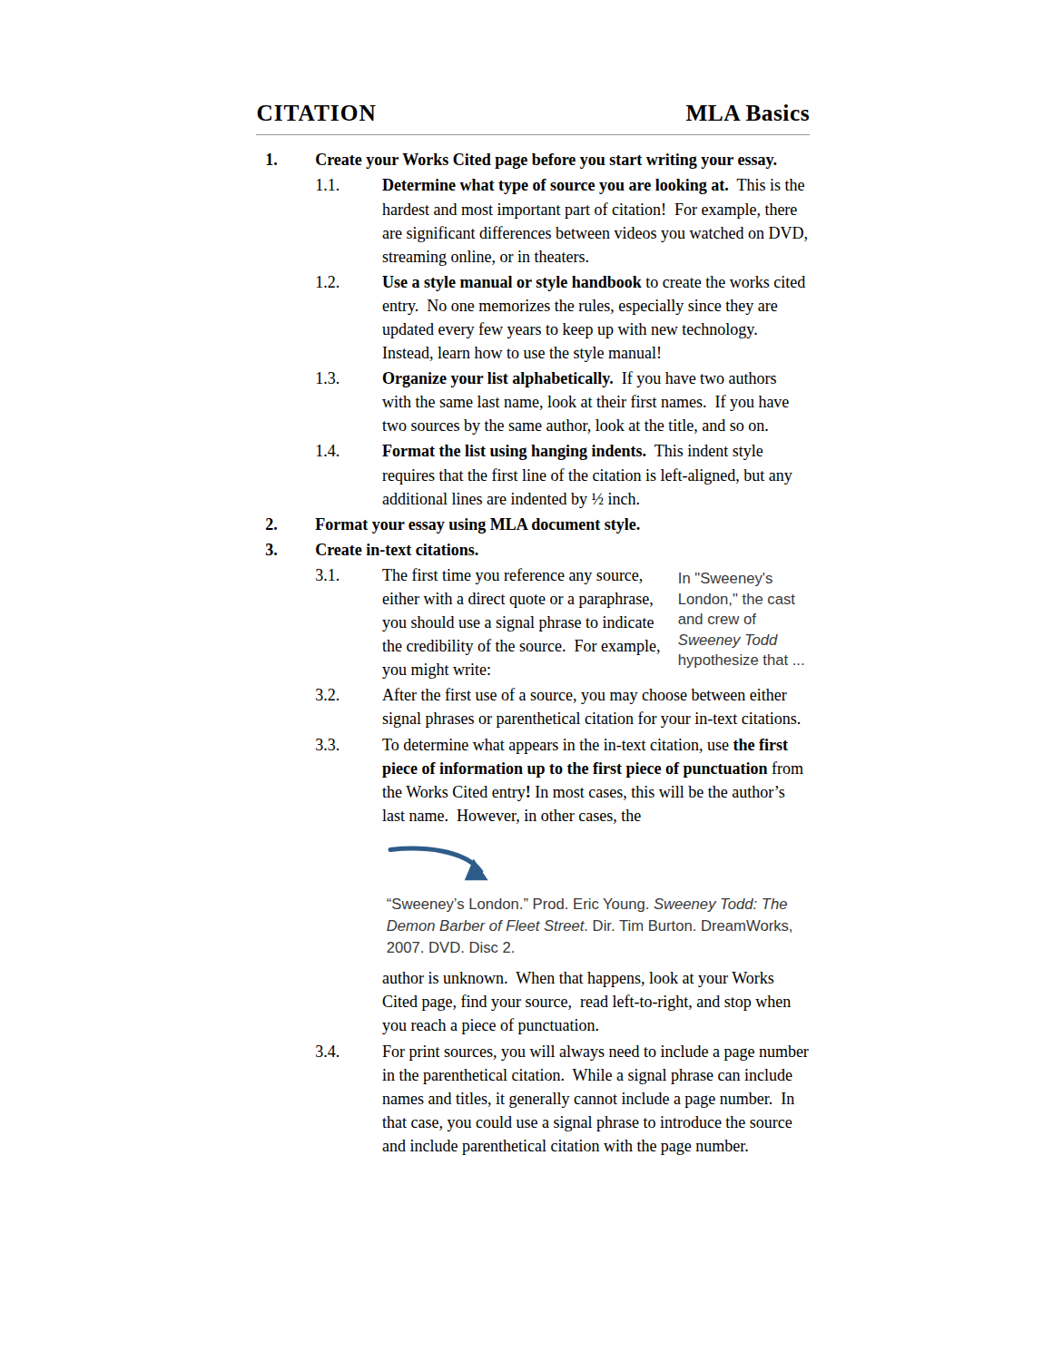CITATION MLA Basics
1. Create your Works Cited page before you start writing your essay.
1.1. Determine what type of source you are looking at. This is the hardest and most important part of citation! For example, there are significant differences between videos you watched on DVD, streaming online, or in theaters.
1.2. Use a style manual or style handbook to create the works cited entry. No one memorizes the rules, especially since they are updated every few years to keep up with new technology. Instead, learn how to use the style manual!
1.3. Organize your list alphabetically. If you have two authors with the same last name, look at their first names. If you have two sources by the same author, look at the title, and so on.
1.4. Format the list using hanging indents. This indent style requires that the first line of the citation is left-aligned, but any additional lines are indented by ½ inch.
2. Format your essay using MLA document style.
3. Create in-text citations.
3.1.
The first time you reference any source, either with a direct quote or a paraphrase, you should use a signal phrase to indicate the credibility of the source. For example, you might write:
In "Sweeney's London," the cast and crew of Sweeney Todd hypothesize that ...
3.2. After the first use of a source, you may choose between either signal phrases or parenthetical citation for your in-text citations.
3.3.
To determine what appears in the in-text citation, use the first piece of information up to the first piece of punctuation from the Works Cited entry! In most cases, this will be the author’s last name. However, in other cases, the
“Sweeney’s London.” Prod. Eric Young. Sweeney Todd: The Demon Barber of Fleet Street. Dir. Tim Burton. DreamWorks, 2007. DVD. Disc 2.
author is unknown. When that happens, look at your Works Cited page, find your source, read left-to-right, and stop when you reach a piece of punctuation.
3.4. For print sources, you will always need to include a page number in the parenthetical citation. While a signal phrase can include names and titles, it generally cannot include a page number. In that case, you could use a signal phrase to introduce the source and include parenthetical citation with the page number.